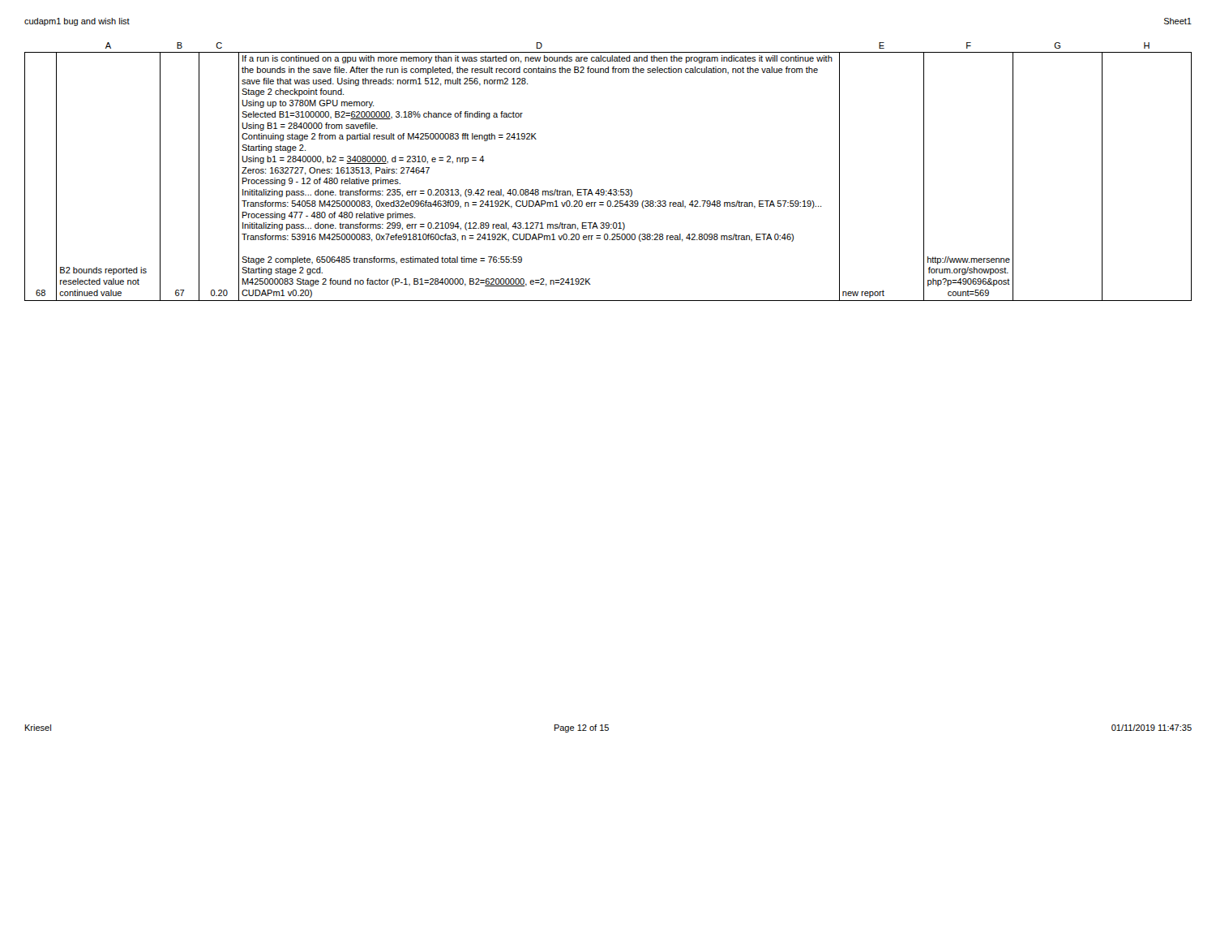cudapm1 bug and wish list
Sheet1
| | A | B | C | D | E | F | G | H |
| --- | --- | --- | --- | --- | --- | --- | --- | --- |
| 68 | B2 bounds reported is reselected value not continued value | 67 | 0.20 | If a run is continued on a gpu with more memory than it was started on, new bounds are calculated and then the program indicates it will continue with the bounds in the save file. After the run is completed, the result record contains the B2 found from the selection calculation, not the value from the save file that was used. Using threads: norm1 512, mult 256, norm2 128. Stage 2 checkpoint found. Using up to 3780M GPU memory. Selected B1=3100000, B2= 62000000 , 3.18% chance of finding a factor Using B1 = 2840000 from savefile. Continuing stage 2 from a partial result of M425000083 fft length = 24192K Starting stage 2. Using b1 = 2840000, b2 = 34080000 , d = 2310, e = 2, nrp = 4 Zeros: 1632727, Ones: 1613513, Pairs: 274647 Processing 9 - 12 of 480 relative primes. Inititalizing pass... done. transforms: 235, err = 0.20313, (9.42 real, 40.0848 ms/tran, ETA 49:43:53) Transforms: 54058 M425000083, 0xed32e096fa463f09, n = 24192K, CUDAPm1 v0.20 err = 0.25439 (38:33 real, 42.7948 ms/tran, ETA 57:59:19)... Processing 477 - 480 of 480 relative primes. Inititalizing pass... done. transforms: 299, err = 0.21094, (12.89 real, 43.1271 ms/tran, ETA 39:01) Transforms: 53916 M425000083, 0x7efe91810f60cfa3, n = 24192K, CUDAPm1 v0.20 err = 0.25000 (38:28 real, 42.8098 ms/tran, ETA 0:46) Stage 2 complete, 6506485 transforms, estimated total time = 76:55:59 Starting stage 2 gcd. M425000083 Stage 2 found no factor (P-1, B1=2840000, B2= 62000000 , e=2, n=24192K CUDAPm1 v0.20) | new report | http://www.mersenneforum.org/showpost.php?p=490696&postcount=569 | | |
Kriesel
Page 12 of 15
01/11/2019 11:47:35